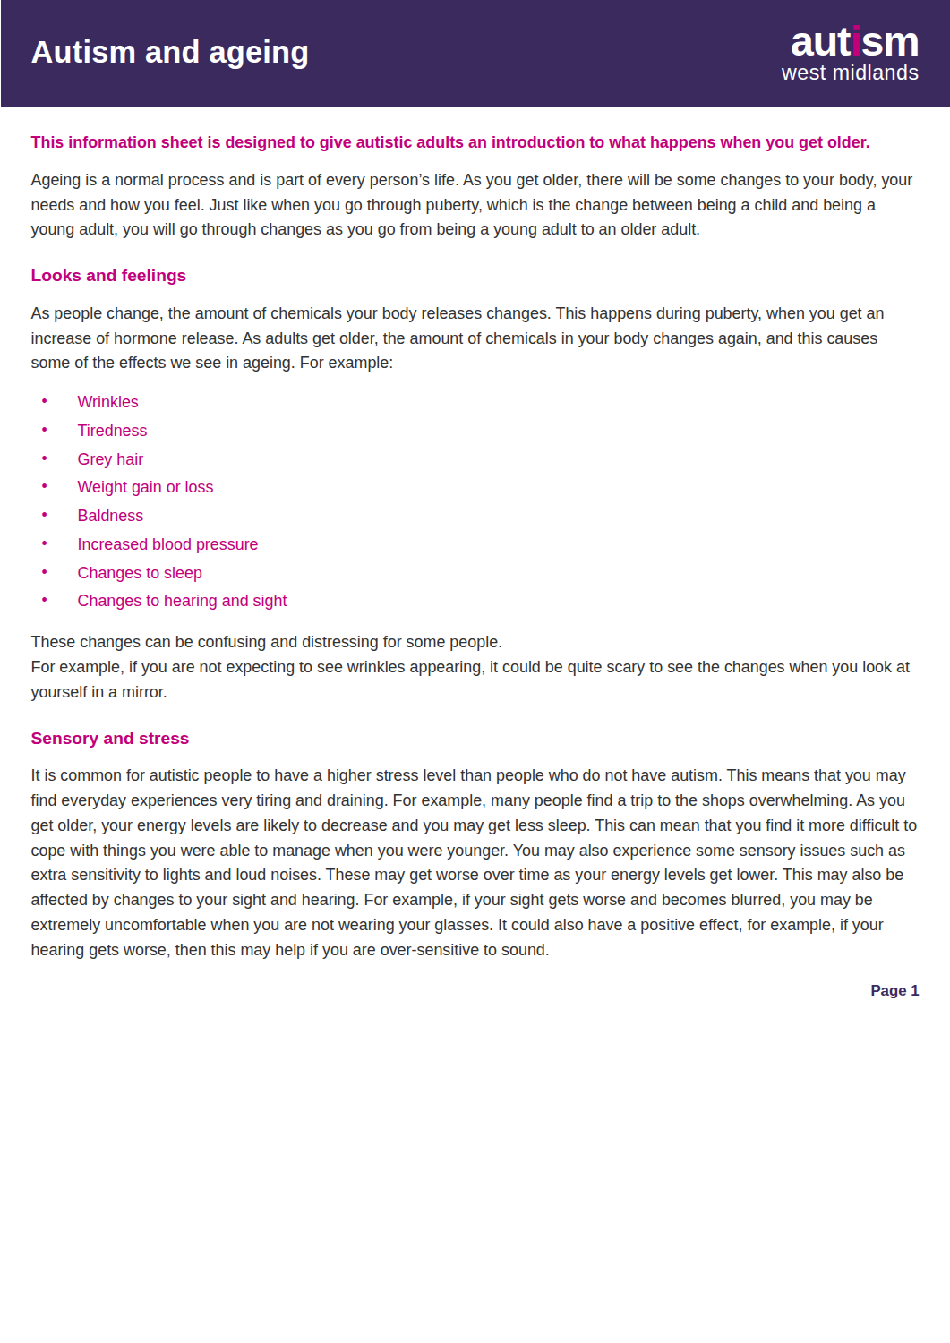Autism and ageing
autism
west midlands
This information sheet is designed to give autistic adults an introduction to what happens when you get older.
Ageing is a normal process and is part of every person’s life. As you get older, there will be some changes to your body, your needs and how you feel. Just like when you go through puberty, which is the change between being a child and being a young adult, you will go through changes as you go from being a young adult to an older adult.
Looks and feelings
As people change, the amount of chemicals your body releases changes. This happens during puberty, when you get an increase of hormone release. As adults get older, the amount of chemicals in your body changes again, and this causes some of the effects we see in ageing. For example:
Wrinkles
Tiredness
Grey hair
Weight gain or loss
Baldness
Increased blood pressure
Changes to sleep
Changes to hearing and sight
These changes can be confusing and distressing for some people.
For example, if you are not expecting to see wrinkles appearing, it could be quite scary to see the changes when you look at yourself in a mirror.
Sensory and stress
It is common for autistic people to have a higher stress level than people who do not have autism. This means that you may find everyday experiences very tiring and draining. For example, many people find a trip to the shops overwhelming. As you get older, your energy levels are likely to decrease and you may get less sleep. This can mean that you find it more difficult to cope with things you were able to manage when you were younger. You may also experience some sensory issues such as extra sensitivity to lights and loud noises. These may get worse over time as your energy levels get lower. This may also be affected by changes to your sight and hearing. For example, if your sight gets worse and becomes blurred, you may be extremely uncomfortable when you are not wearing your glasses. It could also have a positive effect, for example, if your hearing gets worse, then this may help if you are over-sensitive to sound.
Page 1